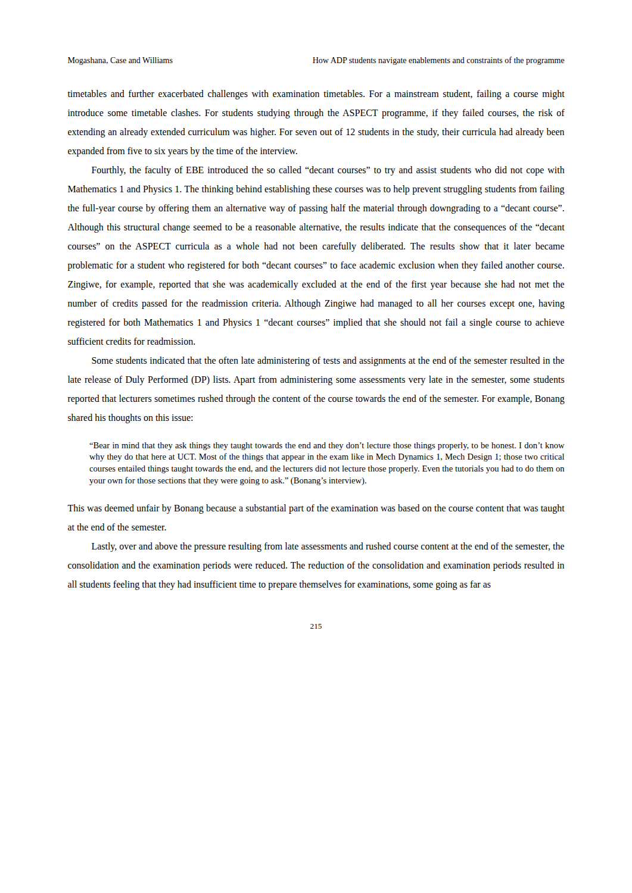Mogashana, Case and Williams How ADP students navigate enablements and constraints of the programme
timetables and further exacerbated challenges with examination timetables. For a mainstream student, failing a course might introduce some timetable clashes. For students studying through the ASPECT programme, if they failed courses, the risk of extending an already extended curriculum was higher. For seven out of 12 students in the study, their curricula had already been expanded from five to six years by the time of the interview.
Fourthly, the faculty of EBE introduced the so called “decant courses” to try and assist students who did not cope with Mathematics 1 and Physics 1. The thinking behind establishing these courses was to help prevent struggling students from failing the full-year course by offering them an alternative way of passing half the material through downgrading to a “decant course”. Although this structural change seemed to be a reasonable alternative, the results indicate that the consequences of the “decant courses” on the ASPECT curricula as a whole had not been carefully deliberated. The results show that it later became problematic for a student who registered for both “decant courses” to face academic exclusion when they failed another course. Zingiwe, for example, reported that she was academically excluded at the end of the first year because she had not met the number of credits passed for the readmission criteria. Although Zingiwe had managed to all her courses except one, having registered for both Mathematics 1 and Physics 1 “decant courses” implied that she should not fail a single course to achieve sufficient credits for readmission.
Some students indicated that the often late administering of tests and assignments at the end of the semester resulted in the late release of Duly Performed (DP) lists. Apart from administering some assessments very late in the semester, some students reported that lecturers sometimes rushed through the content of the course towards the end of the semester. For example, Bonang shared his thoughts on this issue:
“Bear in mind that they ask things they taught towards the end and they don’t lecture those things properly, to be honest. I don’t know why they do that here at UCT. Most of the things that appear in the exam like in Mech Dynamics 1, Mech Design 1; those two critical courses entailed things taught towards the end, and the lecturers did not lecture those properly. Even the tutorials you had to do them on your own for those sections that they were going to ask.” (Bonang’s interview).
This was deemed unfair by Bonang because a substantial part of the examination was based on the course content that was taught at the end of the semester.
Lastly, over and above the pressure resulting from late assessments and rushed course content at the end of the semester, the consolidation and the examination periods were reduced. The reduction of the consolidation and examination periods resulted in all students feeling that they had insufficient time to prepare themselves for examinations, some going as far as
215